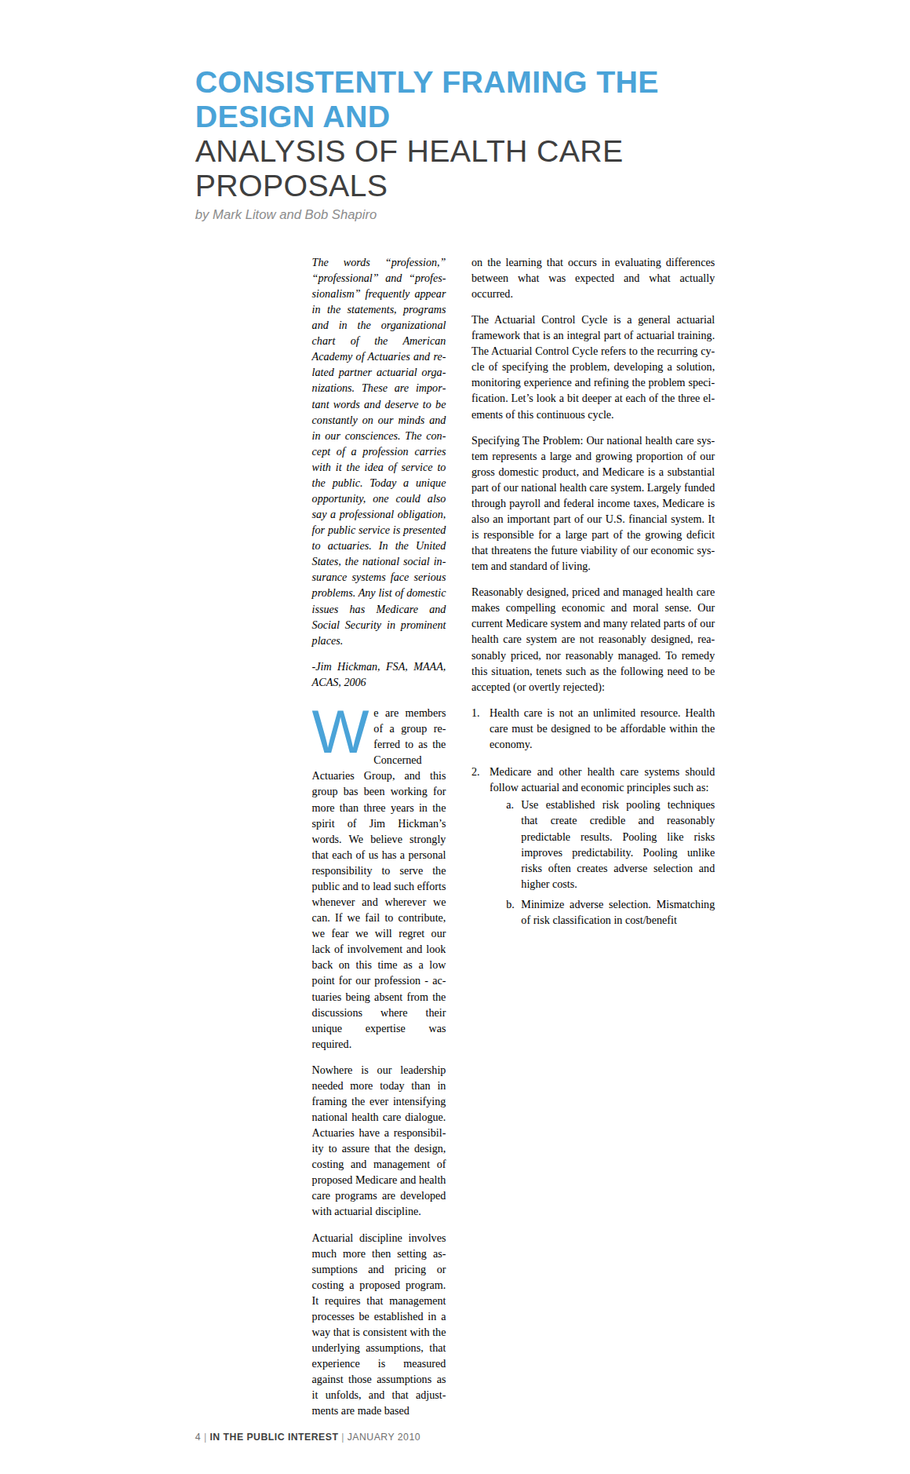Consistently Framing the Design and Analysis of Health Care Proposals
by Mark Litow and Bob Shapiro
The words “profession,” “professional” and “professionalism” frequently appear in the statements, programs and in the organizational chart of the American Academy of Actuaries and related partner actuarial organizations. These are important words and deserve to be constantly on our minds and in our consciences. The concept of a profession carries with it the idea of service to the public. Today a unique opportunity, one could also say a professional obligation, for public service is presented to actuaries. In the United States, the national social insurance systems face serious problems. Any list of domestic issues has Medicare and Social Security in prominent places.
-Jim Hickman, FSA, MAAA, ACAS, 2006
We are members of a group referred to as the Concerned Actuaries Group, and this group bas been working for more than three years in the spirit of Jim Hickman’s words. We believe strongly that each of us has a personal responsibility to serve the public and to lead such efforts whenever and wherever we can. If we fail to contribute, we fear we will regret our lack of involvement and look back on this time as a low point for our profession - actuaries being absent from the discussions where their unique expertise was required.
Nowhere is our leadership needed more today than in framing the ever intensifying national health care dialogue. Actuaries have a responsibility to assure that the design, costing and management of proposed Medicare and health care programs are developed with actuarial discipline.
Actuarial discipline involves much more then setting assumptions and pricing or costing a proposed program. It requires that management processes be established in a way that is consistent with the underlying assumptions, that experience is measured against those assumptions as it unfolds, and that adjustments are made based
on the learning that occurs in evaluating differences between what was expected and what actually occurred.
The Actuarial Control Cycle is a general actuarial framework that is an integral part of actuarial training. The Actuarial Control Cycle refers to the recurring cycle of specifying the problem, developing a solution, monitoring experience and refining the problem specification. Let’s look a bit deeper at each of the three elements of this continuous cycle.
Specifying The Problem: Our national health care system represents a large and growing proportion of our gross domestic product, and Medicare is a substantial part of our national health care system. Largely funded through payroll and federal income taxes, Medicare is also an important part of our U.S. financial system. It is responsible for a large part of the growing deficit that threatens the future viability of our economic system and standard of living.
Reasonably designed, priced and managed health care makes compelling economic and moral sense. Our current Medicare system and many related parts of our health care system are not reasonably designed, reasonably priced, nor reasonably managed. To remedy this situation, tenets such as the following need to be accepted (or overtly rejected):
Health care is not an unlimited resource. Health care must be designed to be affordable within the economy.
Medicare and other health care systems should follow actuarial and economic principles such as:
Use established risk pooling techniques that create credible and reasonably predictable results. Pooling like risks improves predictability. Pooling unlike risks often creates adverse selection and higher costs.
Minimize adverse selection. Mismatching of risk classification in cost/benefit
4|IN THE PUBLIC INTEREST|JANUARY 2010